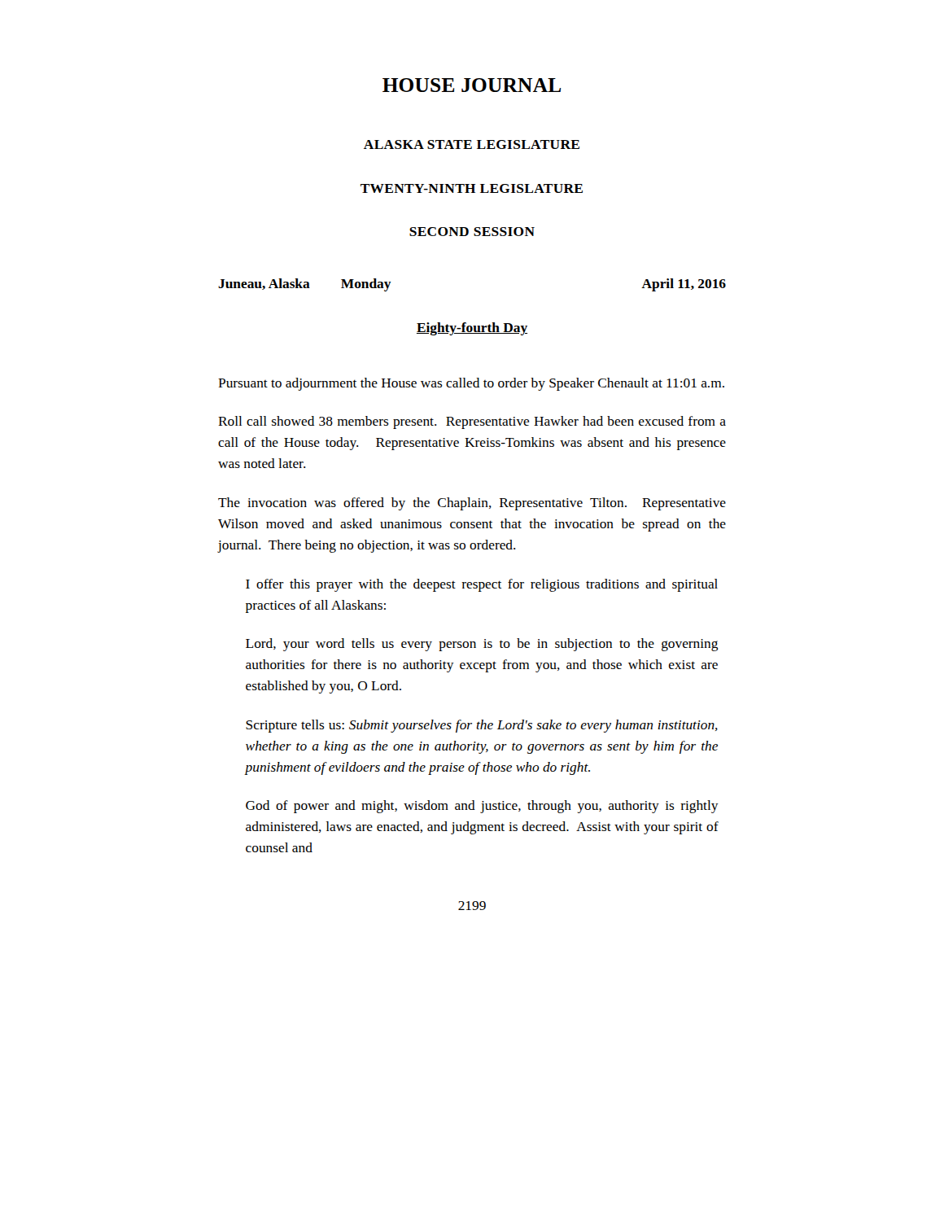HOUSE JOURNAL
ALASKA STATE LEGISLATURE
TWENTY-NINTH LEGISLATURE
SECOND SESSION
Juneau, Alaska Monday April 11, 2016
Eighty-fourth Day
Pursuant to adjournment the House was called to order by Speaker Chenault at 11:01 a.m.
Roll call showed 38 members present. Representative Hawker had been excused from a call of the House today. Representative Kreiss-Tomkins was absent and his presence was noted later.
The invocation was offered by the Chaplain, Representative Tilton. Representative Wilson moved and asked unanimous consent that the invocation be spread on the journal. There being no objection, it was so ordered.
I offer this prayer with the deepest respect for religious traditions and spiritual practices of all Alaskans:
Lord, your word tells us every person is to be in subjection to the governing authorities for there is no authority except from you, and those which exist are established by you, O Lord.
Scripture tells us: Submit yourselves for the Lord's sake to every human institution, whether to a king as the one in authority, or to governors as sent by him for the punishment of evildoers and the praise of those who do right.
God of power and might, wisdom and justice, through you, authority is rightly administered, laws are enacted, and judgment is decreed. Assist with your spirit of counsel and
2199